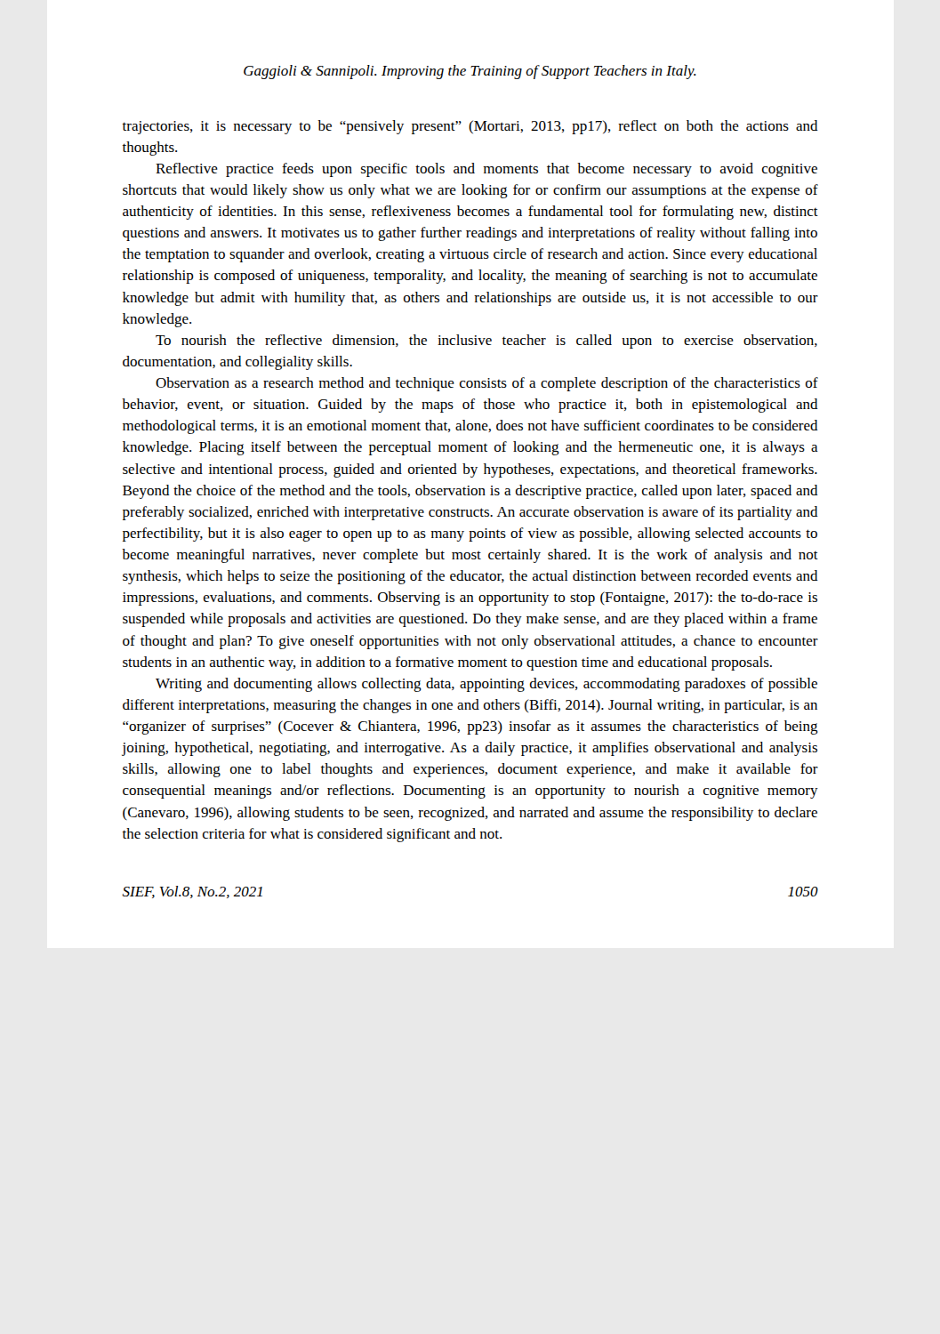Gaggioli & Sannipoli. Improving the Training of Support Teachers in Italy.
trajectories, it is necessary to be “pensively present” (Mortari, 2013, pp17), reflect on both the actions and thoughts.
Reflective practice feeds upon specific tools and moments that become necessary to avoid cognitive shortcuts that would likely show us only what we are looking for or confirm our assumptions at the expense of authenticity of identities. In this sense, reflexiveness becomes a fundamental tool for formulating new, distinct questions and answers. It motivates us to gather further readings and interpretations of reality without falling into the temptation to squander and overlook, creating a virtuous circle of research and action. Since every educational relationship is composed of uniqueness, temporality, and locality, the meaning of searching is not to accumulate knowledge but admit with humility that, as others and relationships are outside us, it is not accessible to our knowledge.
To nourish the reflective dimension, the inclusive teacher is called upon to exercise observation, documentation, and collegiality skills.
Observation as a research method and technique consists of a complete description of the characteristics of behavior, event, or situation. Guided by the maps of those who practice it, both in epistemological and methodological terms, it is an emotional moment that, alone, does not have sufficient coordinates to be considered knowledge. Placing itself between the perceptual moment of looking and the hermeneutic one, it is always a selective and intentional process, guided and oriented by hypotheses, expectations, and theoretical frameworks. Beyond the choice of the method and the tools, observation is a descriptive practice, called upon later, spaced and preferably socialized, enriched with interpretative constructs. An accurate observation is aware of its partiality and perfectibility, but it is also eager to open up to as many points of view as possible, allowing selected accounts to become meaningful narratives, never complete but most certainly shared. It is the work of analysis and not synthesis, which helps to seize the positioning of the educator, the actual distinction between recorded events and impressions, evaluations, and comments. Observing is an opportunity to stop (Fontaigne, 2017): the to-do-race is suspended while proposals and activities are questioned. Do they make sense, and are they placed within a frame of thought and plan? To give oneself opportunities with not only observational attitudes, a chance to encounter students in an authentic way, in addition to a formative moment to question time and educational proposals.
Writing and documenting allows collecting data, appointing devices, accommodating paradoxes of possible different interpretations, measuring the changes in one and others (Biffi, 2014). Journal writing, in particular, is an “organizer of surprises” (Cocever & Chiantera, 1996, pp23) insofar as it assumes the characteristics of being joining, hypothetical, negotiating, and interrogative. As a daily practice, it amplifies observational and analysis skills, allowing one to label thoughts and experiences, document experience, and make it available for consequential meanings and/or reflections. Documenting is an opportunity to nourish a cognitive memory (Canevaro, 1996), allowing students to be seen, recognized, and narrated and assume the responsibility to declare the selection criteria for what is considered significant and not.
SIEF, Vol.8, No.2, 2021 1050